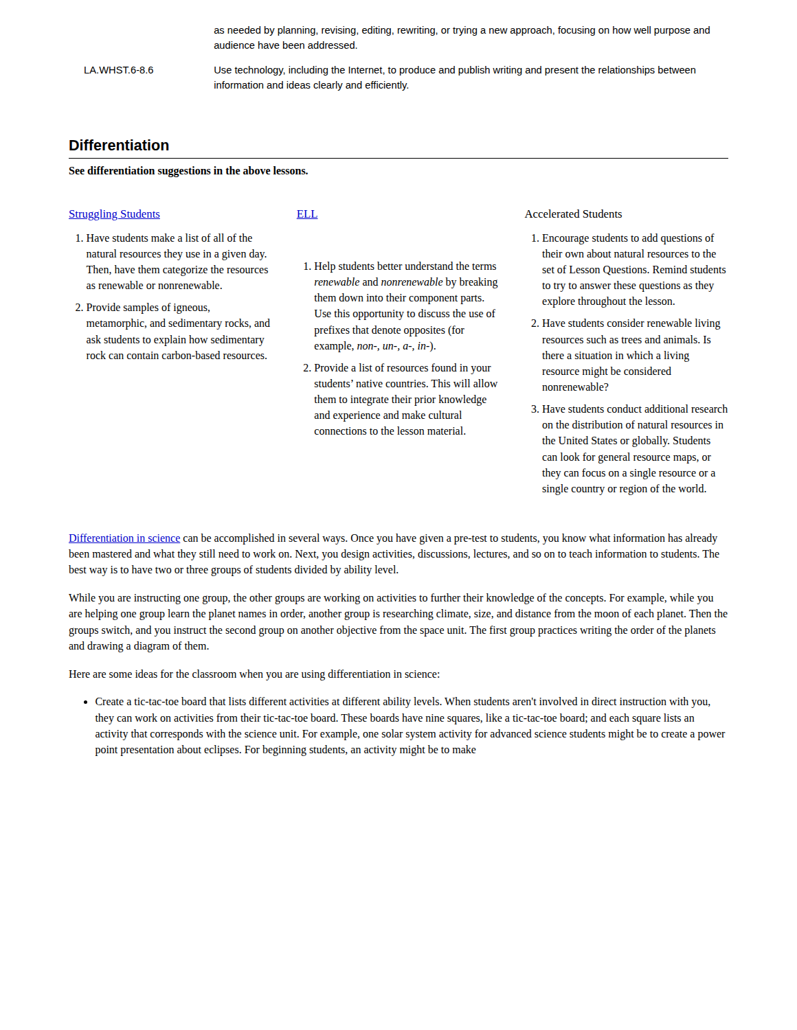| | as needed by planning, revising, editing, rewriting, or trying a new approach, focusing on how well purpose and audience have been addressed. |
| LA.WHST.6-8.6 | Use technology, including the Internet, to produce and publish writing and present the relationships between information and ideas clearly and efficiently. |
Differentiation
See differentiation suggestions in the above lessons.
Struggling Students
Have students make a list of all of the natural resources they use in a given day. Then, have them categorize the resources as renewable or nonrenewable.
Provide samples of igneous, metamorphic, and sedimentary rocks, and ask students to explain how sedimentary rock can contain carbon-based resources.
ELL
Help students better understand the terms renewable and nonrenewable by breaking them down into their component parts. Use this opportunity to discuss the use of prefixes that denote opposites (for example, non-, un-, a-, in-).
Provide a list of resources found in your students’ native countries. This will allow them to integrate their prior knowledge and experience and make cultural connections to the lesson material.
Accelerated Students
Encourage students to add questions of their own about natural resources to the set of Lesson Questions. Remind students to try to answer these questions as they explore throughout the lesson.
Have students consider renewable living resources such as trees and animals. Is there a situation in which a living resource might be considered nonrenewable?
Have students conduct additional research on the distribution of natural resources in the United States or globally. Students can look for general resource maps, or they can focus on a single resource or a single country or region of the world.
Differentiation in science can be accomplished in several ways. Once you have given a pre-test to students, you know what information has already been mastered and what they still need to work on. Next, you design activities, discussions, lectures, and so on to teach information to students. The best way is to have two or three groups of students divided by ability level.
While you are instructing one group, the other groups are working on activities to further their knowledge of the concepts. For example, while you are helping one group learn the planet names in order, another group is researching climate, size, and distance from the moon of each planet. Then the groups switch, and you instruct the second group on another objective from the space unit. The first group practices writing the order of the planets and drawing a diagram of them.
Here are some ideas for the classroom when you are using differentiation in science:
Create a tic-tac-toe board that lists different activities at different ability levels. When students aren't involved in direct instruction with you, they can work on activities from their tic-tac-toe board. These boards have nine squares, like a tic-tac-toe board; and each square lists an activity that corresponds with the science unit. For example, one solar system activity for advanced science students might be to create a power point presentation about eclipses. For beginning students, an activity might be to make